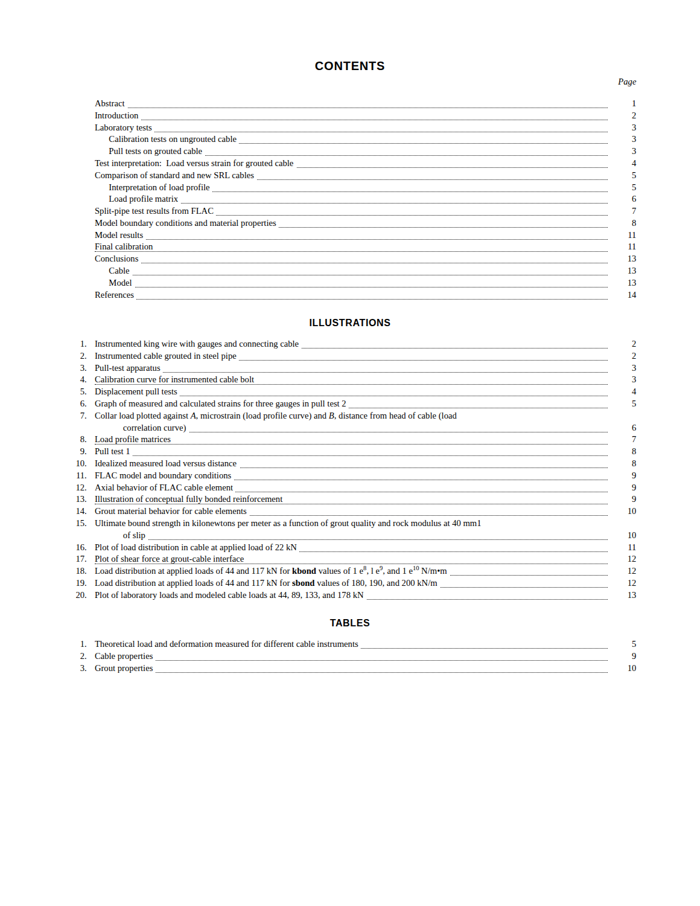CONTENTS
Page
| | Abstract | 1 |
| | Introduction | 2 |
| | Laboratory tests | 3 |
| | Calibration tests on ungrouted cable | 3 |
| | Pull tests on grouted cable | 3 |
| | Test interpretation: Load versus strain for grouted cable | 4 |
| | Comparison of standard and new SRL cables | 5 |
| | Interpretation of load profile | 5 |
| | Load profile matrix | 6 |
| | Split-pipe test results from FLAC | 7 |
| | Model boundary conditions and material properties | 8 |
| | Model results | 11 |
| | Final calibration | 11 |
| | Conclusions | 13 |
| | Cable | 13 |
| | Model | 13 |
| | References | 14 |
ILLUSTRATIONS
| 1. | Instrumented king wire with gauges and connecting cable | 2 |
| 2. | Instrumented cable grouted in steel pipe | 2 |
| 3. | Pull-test apparatus | 3 |
| 4. | Calibration curve for instrumented cable bolt | 3 |
| 5. | Displacement pull tests | 4 |
| 6. | Graph of measured and calculated strains for three gauges in pull test 2 | 5 |
| 7. | Collar load plotted against A , microstrain (load profile curve) and B , distance from head of cable (load | |
| | correlation curve) | 6 |
| 8. | Load profile matrices | 7 |
| 9. | Pull test 1 | 8 |
| 10. | Idealized measured load versus distance | 8 |
| 11. | FLAC model and boundary conditions | 9 |
| 12. | Axial behavior of FLAC cable element | 9 |
| 13. | Illustration of conceptual fully bonded reinforcement | 9 |
| 14. | Grout material behavior for cable elements | 10 |
| 15. | Ultimate bound strength in kilonewtons per meter as a function of grout quality and rock modulus at 40 mm1 | |
| | of slip | 10 |
| 16. | Plot of load distribution in cable at applied load of 22 kN | 11 |
| 17. | Plot of shear force at grout-cable interface | 12 |
| 18. | Load distribution at applied loads of 44 and 117 kN for kbond values of 1 e 8 , l e 9 , and 1 e 10 N/m•m | 12 |
| 19. | Load distribution at applied loads of 44 and 117 kN for sbond values of 180, 190, and 200 kN/m | 12 |
| 20. | Plot of laboratory loads and modeled cable loads at 44, 89, 133, and 178 kN | 13 |
TABLES
| 1. | Theoretical load and deformation measured for different cable instruments | 5 |
| 2. | Cable properties | 9 |
| 3. | Grout properties | 10 |